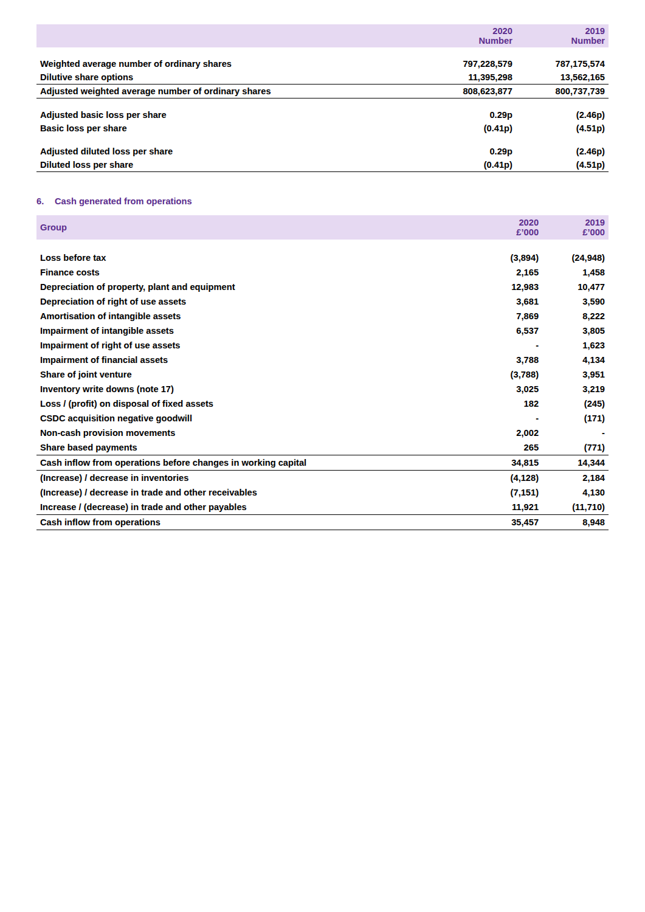| | 2020 Number | 2019 Number |
| --- | --- | --- |
| Weighted average number of ordinary shares | 797,228,579 | 787,175,574 |
| Dilutive share options | 11,395,298 | 13,562,165 |
| Adjusted weighted average number of ordinary shares | 808,623,877 | 800,737,739 |
| Adjusted basic loss per share | 0.29p | (2.46p) |
| Basic loss per share | (0.41p) | (4.51p) |
| Adjusted diluted loss per share | 0.29p | (2.46p) |
| Diluted loss per share | (0.41p) | (4.51p) |
6. Cash generated from operations
| Group | 2020 £’000 | 2019 £’000 |
| --- | --- | --- |
| Loss before tax | (3,894) | (24,948) |
| Finance costs | 2,165 | 1,458 |
| Depreciation of property, plant and equipment | 12,983 | 10,477 |
| Depreciation of right of use assets | 3,681 | 3,590 |
| Amortisation of intangible assets | 7,869 | 8,222 |
| Impairment of intangible assets | 6,537 | 3,805 |
| Impairment of right of use assets | - | 1,623 |
| Impairment of financial assets | 3,788 | 4,134 |
| Share of joint venture | (3,788) | 3,951 |
| Inventory write downs (note 17) | 3,025 | 3,219 |
| Loss / (profit) on disposal of fixed assets | 182 | (245) |
| CSDC acquisition negative goodwill | - | (171) |
| Non-cash provision movements | 2,002 | - |
| Share based payments | 265 | (771) |
| Cash inflow from operations before changes in working capital | 34,815 | 14,344 |
| (Increase) / decrease in inventories | (4,128) | 2,184 |
| (Increase) / decrease in trade and other receivables | (7,151) | 4,130 |
| Increase / (decrease) in trade and other payables | 11,921 | (11,710) |
| Cash inflow from operations | 35,457 | 8,948 |